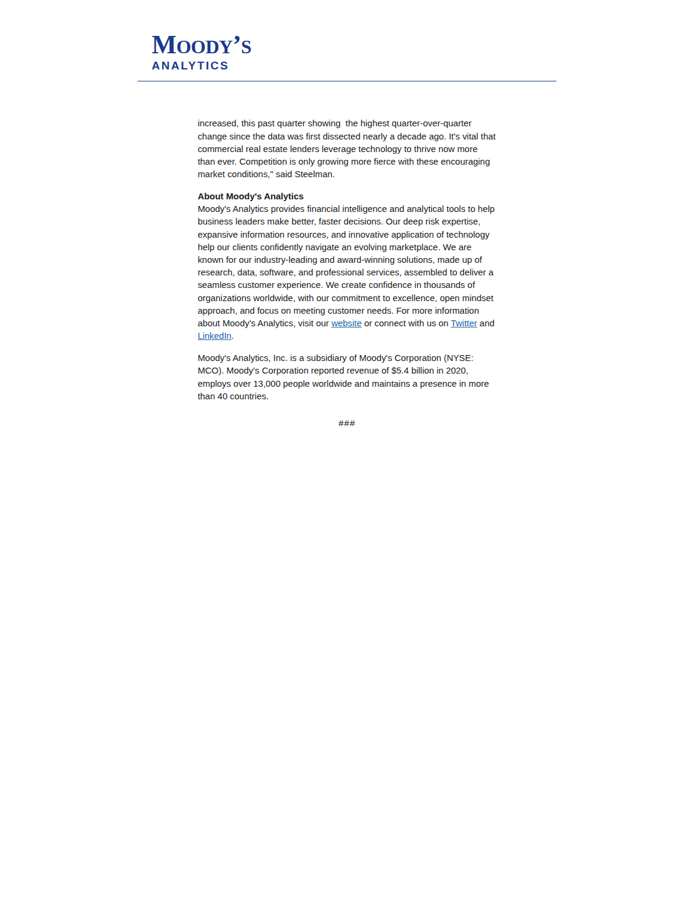MOODY’S
ANALYTICS
increased, this past quarter showing the highest quarter-over-quarter change since the data was first dissected nearly a decade ago. It's vital that commercial real estate lenders leverage technology to thrive now more than ever. Competition is only growing more fierce with these encouraging market conditions," said Steelman.
About Moody's Analytics
Moody's Analytics provides financial intelligence and analytical tools to help business leaders make better, faster decisions. Our deep risk expertise, expansive information resources, and innovative application of technology help our clients confidently navigate an evolving marketplace. We are known for our industry-leading and award-winning solutions, made up of research, data, software, and professional services, assembled to deliver a seamless customer experience. We create confidence in thousands of organizations worldwide, with our commitment to excellence, open mindset approach, and focus on meeting customer needs. For more information about Moody's Analytics, visit our website or connect with us on Twitter and LinkedIn.
Moody's Analytics, Inc. is a subsidiary of Moody's Corporation (NYSE: MCO). Moody's Corporation reported revenue of $5.4 billion in 2020, employs over 13,000 people worldwide and maintains a presence in more than 40 countries.
###